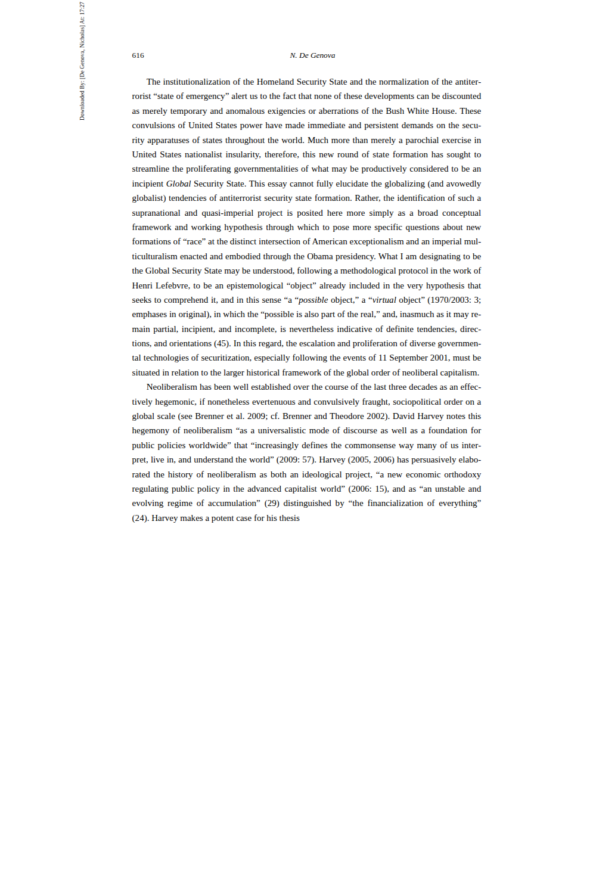Downloaded By: [De Genova, Nicholas] At: 17:27 16 December 2010
616
N. De Genova
The institutionalization of the Homeland Security State and the normalization of the antiterrorist “state of emergency” alert us to the fact that none of these developments can be discounted as merely temporary and anomalous exigencies or aberrations of the Bush White House. These convulsions of United States power have made immediate and persistent demands on the security apparatuses of states throughout the world. Much more than merely a parochial exercise in United States nationalist insularity, therefore, this new round of state formation has sought to streamline the proliferating governmentalities of what may be productively considered to be an incipient Global Security State. This essay cannot fully elucidate the globalizing (and avowedly globalist) tendencies of antiterrorist security state formation. Rather, the identification of such a supranational and quasi-imperial project is posited here more simply as a broad conceptual framework and working hypothesis through which to pose more specific questions about new formations of “race” at the distinct intersection of American exceptionalism and an imperial multiculturalism enacted and embodied through the Obama presidency. What I am designating to be the Global Security State may be understood, following a methodological protocol in the work of Henri Lefebvre, to be an epistemological “object” already included in the very hypothesis that seeks to comprehend it, and in this sense “a “possible object,” a “virtual object” (1970/2003: 3; emphases in original), in which the “possible is also part of the real,” and, inasmuch as it may remain partial, incipient, and incomplete, is nevertheless indicative of definite tendencies, directions, and orientations (45). In this regard, the escalation and proliferation of diverse governmental technologies of securitization, especially following the events of 11 September 2001, must be situated in relation to the larger historical framework of the global order of neoliberal capitalism.
Neoliberalism has been well established over the course of the last three decades as an effectively hegemonic, if nonetheless evertenuous and convulsively fraught, sociopolitical order on a global scale (see Brenner et al. 2009; cf. Brenner and Theodore 2002). David Harvey notes this hegemony of neoliberalism “as a universalistic mode of discourse as well as a foundation for public policies worldwide” that “increasingly defines the commonsense way many of us interpret, live in, and understand the world” (2009: 57). Harvey (2005, 2006) has persuasively elaborated the history of neoliberalism as both an ideological project, “a new economic orthodoxy regulating public policy in the advanced capitalist world” (2006: 15), and as “an unstable and evolving regime of accumulation” (29) distinguished by “the financialization of everything” (24). Harvey makes a potent case for his thesis